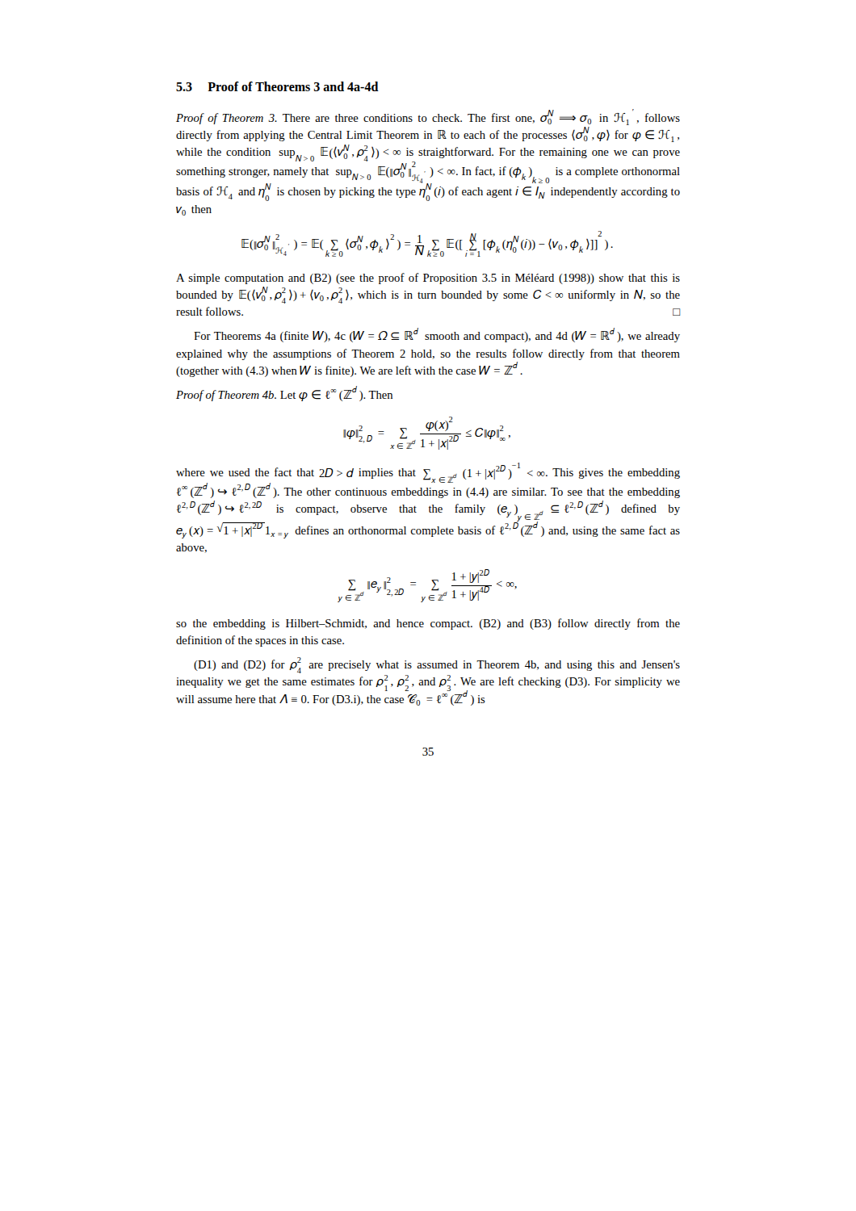5.3 Proof of Theorems 3 and 4a-4d
Proof of Theorem 3. There are three conditions to check. The first one, σ0N⟹σ0 in ℋ1′, follows directly from applying the Central Limit Theorem in ℝ to each of the processes ⟨σ0N,φ⟩ for φ∈ℋ1, while the condition supN>0𝔼(⟨ν0N,ρ42⟩)<∞ is straightforward. For the remaining one we can prove something stronger, namely that supN>0𝔼(‖σ0N‖ℋ4′2)<∞. In fact, if (ϕk)k≥0 is a complete orthonormal basis of ℋ4 and η0N is chosen by picking the type η0N(i) of each agent i∈IN independently according to ν0 then
𝔼(‖σ0N‖ℋ4′2) = 𝔼(∑k≥0⟨σ0N,ϕk⟩2) = 1N ∑k≥0 𝔼([∑i=1N[ϕk(η0N(i))−⟨ν0,ϕk⟩]]2) .
A simple computation and (B2) (see the proof of Proposition 3.5 in Méléard (1998)) show that this is bounded by 𝔼(⟨ν0N,ρ42⟩)+⟨ν0,ρ42⟩, which is in turn bounded by some C<∞ uniformly in N, so the result follows. □
For Theorems 4a (finite W), 4c (W=Ω⊆ℝd smooth and compact), and 4d (W=ℝd), we already explained why the assumptions of Theorem 2 hold, so the results follow directly from that theorem (together with (4.3) when W is finite). We are left with the case W=ℤd.
Proof of Theorem 4b. Let φ∈ℓ∞(ℤd). Then
‖φ‖2,D2 = ∑x∈ℤd φ(x)21+|x|2D ≤ C‖φ‖∞2 ,
where we used the fact that 2D>d implies that ∑x∈ℤd(1+|x|2D)−1<∞. This gives the embedding ℓ∞(ℤd)↪ℓ2,D(ℤd). The other continuous embeddings in (4.4) are similar. To see that the embedding ℓ2,D(ℤd)↪ℓ2,2D is compact, observe that the family (ey)y∈ℤd⊆ℓ2,D(ℤd) defined by ey(x)=1+|x|2D1x=y defines an orthonormal complete basis of ℓ2,D(ℤd) and, using the same fact as above,
∑y∈ℤd ‖ey‖2,2D2 = ∑y∈ℤd 1+|y|2D1+|y|4D <∞,
so the embedding is Hilbert–Schmidt, and hence compact. (B2) and (B3) follow directly from the definition of the spaces in this case.
(D1) and (D2) for ρ42 are precisely what is assumed in Theorem 4b, and using this and Jensen's inequality we get the same estimates for ρ12, ρ22, and ρ32. We are left checking (D3). For simplicity we will assume here that Λ≡0. For (D3.i), the case 𝒞0=ℓ∞(ℤd) is
35